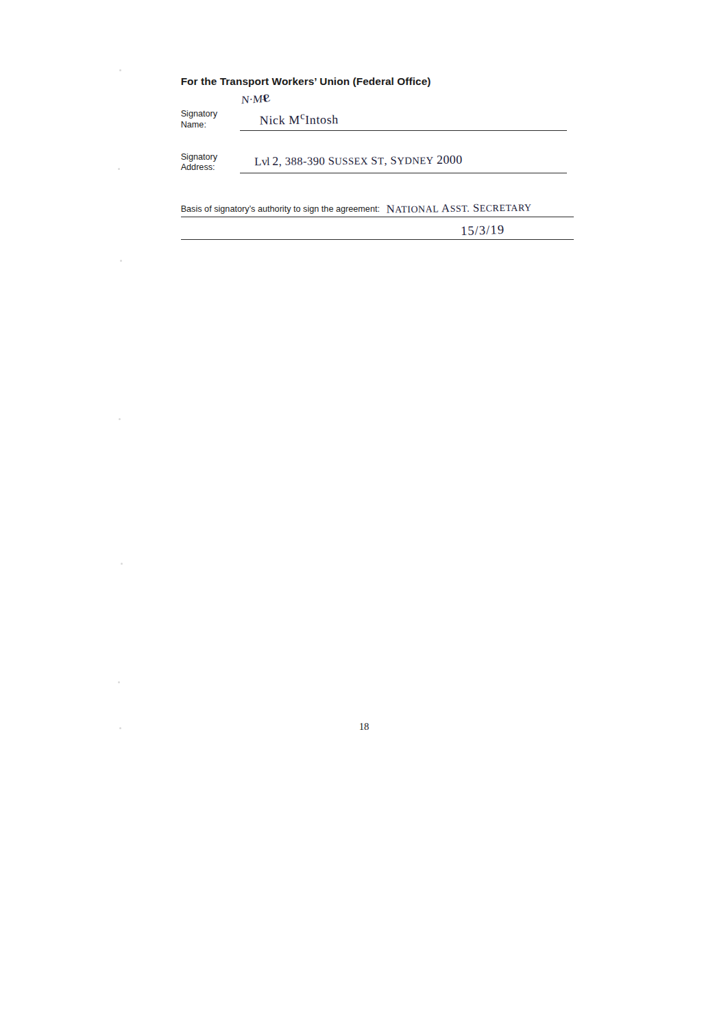For the Transport Workers’ Union (Federal Office)
Signatory
Name: N·Mℓ Nick McIntosh
Signatory
Address: Lvl 2, 388-390 SUSSEX ST, SYDNEY 2000
Basis of signatory’s authority to sign the agreement:NATIONAL ASST. SECRETARY
15/3/19
18